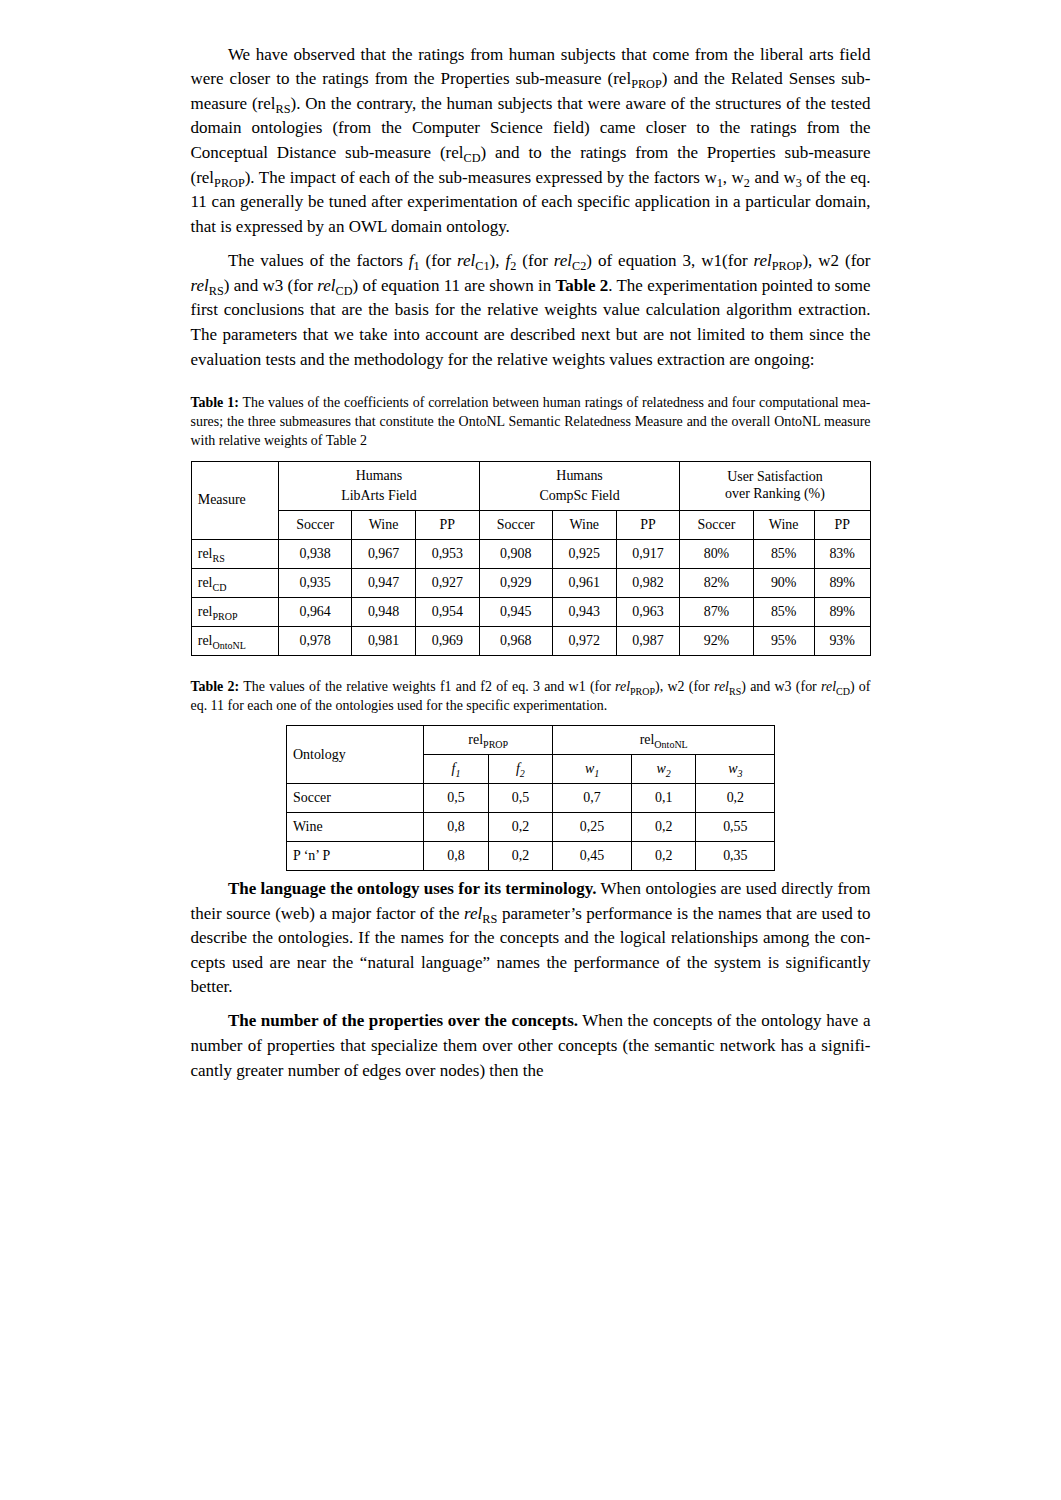We have observed that the ratings from human subjects that come from the liberal arts field were closer to the ratings from the Properties sub-measure (relPROP) and the Related Senses sub-measure (relRS). On the contrary, the human subjects that were aware of the structures of the tested domain ontologies (from the Computer Science field) came closer to the ratings from the Conceptual Distance sub-measure (relCD) and to the ratings from the Properties sub-measure (relPROP). The impact of each of the sub-measures expressed by the factors w1, w2 and w3 of the eq. 11 can generally be tuned after experimentation of each specific application in a particular domain, that is expressed by an OWL domain ontology.
The values of the factors f1 (for relC1), f2 (for relC2) of equation 3, w1(for relPROP), w2 (for relRS) and w3 (for relCD) of equation 11 are shown in Table 2. The experimentation pointed to some first conclusions that are the basis for the relative weights value calculation algorithm extraction. The parameters that we take into account are described next but are not limited to them since the evaluation tests and the methodology for the relative weights values extraction are ongoing:
Table 1: The values of the coefficients of correlation between human ratings of relatedness and four computational measures; the three submeasures that constitute the OntoNL Semantic Relatedness Measure and the overall OntoNL measure with relative weights of Table 2
| Measure | Humans LibArts Field | Humans CompSc Field | User Satisfaction over Ranking (%) |
| --- | --- | --- | --- |
| Soccer | Wine | PP | Soccer | Wine | PP | Soccer | Wine | PP |
| rel RS | 0,938 | 0,967 | 0,953 | 0,908 | 0,925 | 0,917 | 80% | 85% | 83% |
| rel CD | 0,935 | 0,947 | 0,927 | 0,929 | 0,961 | 0,982 | 82% | 90% | 89% |
| rel PROP | 0,964 | 0,948 | 0,954 | 0,945 | 0,943 | 0,963 | 87% | 85% | 89% |
| rel OntoNL | 0,978 | 0,981 | 0,969 | 0,968 | 0,972 | 0,987 | 92% | 95% | 93% |
Table 2: The values of the relative weights f1 and f2 of eq. 3 and w1 (for relPROP), w2 (for relRS) and w3 (for relCD) of eq. 11 for each one of the ontologies used for the specific experimentation.
| Ontology | rel PROP | rel OntoNL |
| --- | --- | --- |
| f 1 | f 2 | w 1 | w 2 | w 3 |
| Soccer | 0,5 | 0,5 | 0,7 | 0,1 | 0,2 |
| Wine | 0,8 | 0,2 | 0,25 | 0,2 | 0,55 |
| P ‘n’ P | 0,8 | 0,2 | 0,45 | 0,2 | 0,35 |
The language the ontology uses for its terminology. When ontologies are used directly from their source (web) a major factor of the relRS parameter’s performance is the names that are used to describe the ontologies. If the names for the concepts and the logical relationships among the concepts used are near the “natural language” names the performance of the system is significantly better.
The number of the properties over the concepts. When the concepts of the ontology have a number of properties that specialize them over other concepts (the semantic network has a significantly greater number of edges over nodes) then the